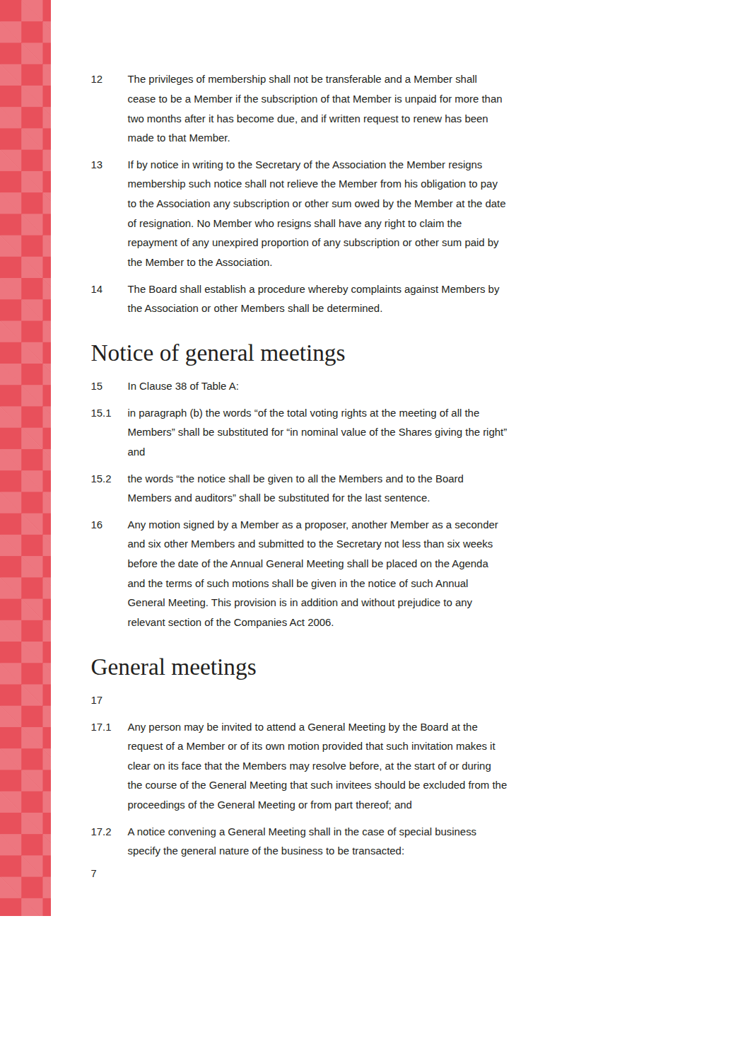12 The privileges of membership shall not be transferable and a Member shall cease to be a Member if the subscription of that Member is unpaid for more than two months after it has become due, and if written request to renew has been made to that Member.
13 If by notice in writing to the Secretary of the Association the Member resigns membership such notice shall not relieve the Member from his obligation to pay to the Association any subscription or other sum owed by the Member at the date of resignation. No Member who resigns shall have any right to claim the repayment of any unexpired proportion of any subscription or other sum paid by the Member to the Association.
14 The Board shall establish a procedure whereby complaints against Members by the Association or other Members shall be determined.
Notice of general meetings
15 In Clause 38 of Table A:
15.1 in paragraph (b) the words “of the total voting rights at the meeting of all the Members” shall be substituted for “in nominal value of the Shares giving the right” and
15.2 the words “the notice shall be given to all the Members and to the Board Members and auditors” shall be substituted for the last sentence.
16 Any motion signed by a Member as a proposer, another Member as a seconder and six other Members and submitted to the Secretary not less than six weeks before the date of the Annual General Meeting shall be placed on the Agenda and the terms of such motions shall be given in the notice of such Annual General Meeting. This provision is in addition and without prejudice to any relevant section of the Companies Act 2006.
General meetings
17
17.1 Any person may be invited to attend a General Meeting by the Board at the request of a Member or of its own motion provided that such invitation makes it clear on its face that the Members may resolve before, at the start of or during the course of the General Meeting that such invitees should be excluded from the proceedings of the General Meeting or from part thereof; and
17.2 A notice convening a General Meeting shall in the case of special business specify the general nature of the business to be transacted:
7